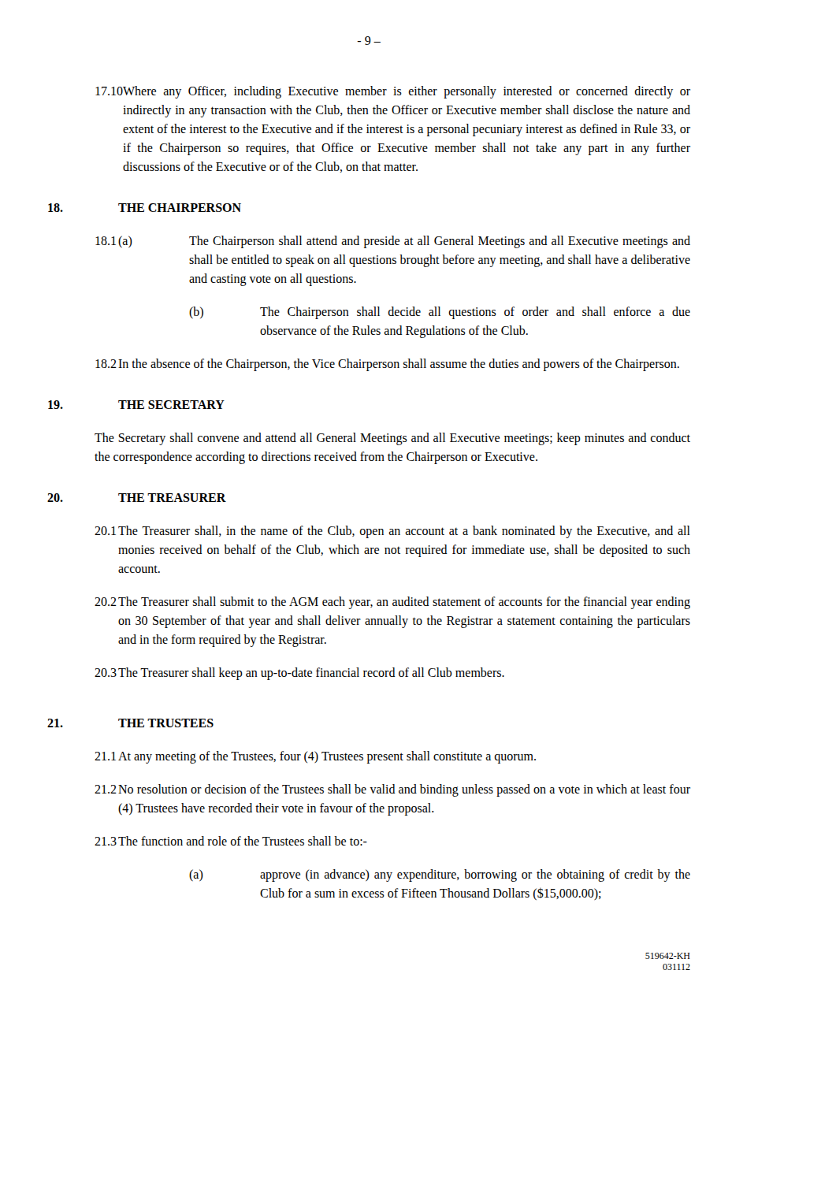- 9 –
17.10
Where any Officer, including Executive member is either personally interested or concerned directly or indirectly in any transaction with the Club, then the Officer or Executive member shall disclose the nature and extent of the interest to the Executive and if the interest is a personal pecuniary interest as defined in Rule 33, or if the Chairperson so requires, that Office or Executive member shall not take any part in any further discussions of the Executive or of the Club, on that matter.
18.
THE CHAIRPERSON
18.1
(a)
The Chairperson shall attend and preside at all General Meetings and all Executive meetings and shall be entitled to speak on all questions brought before any meeting, and shall have a deliberative and casting vote on all questions.
(b)
The Chairperson shall decide all questions of order and shall enforce a due observance of the Rules and Regulations of the Club.
18.2
In the absence of the Chairperson, the Vice Chairperson shall assume the duties and powers of the Chairperson.
19.
THE SECRETARY
The Secretary shall convene and attend all General Meetings and all Executive meetings; keep minutes and conduct the correspondence according to directions received from the Chairperson or Executive.
20.
THE TREASURER
20.1
The Treasurer shall, in the name of the Club, open an account at a bank nominated by the Executive, and all monies received on behalf of the Club, which are not required for immediate use, shall be deposited to such account.
20.2
The Treasurer shall submit to the AGM each year, an audited statement of accounts for the financial year ending on 30 September of that year and shall deliver annually to the Registrar a statement containing the particulars and in the form required by the Registrar.
20.3
The Treasurer shall keep an up-to-date financial record of all Club members.
21.
THE TRUSTEES
21.1
At any meeting of the Trustees, four (4) Trustees present shall constitute a quorum.
21.2
No resolution or decision of the Trustees shall be valid and binding unless passed on a vote in which at least four (4) Trustees have recorded their vote in favour of the proposal.
21.3
The function and role of the Trustees shall be to:-
(a)
approve (in advance) any expenditure, borrowing or the obtaining of credit by the Club for a sum in excess of Fifteen Thousand Dollars ($15,000.00);
519642-KH
031112